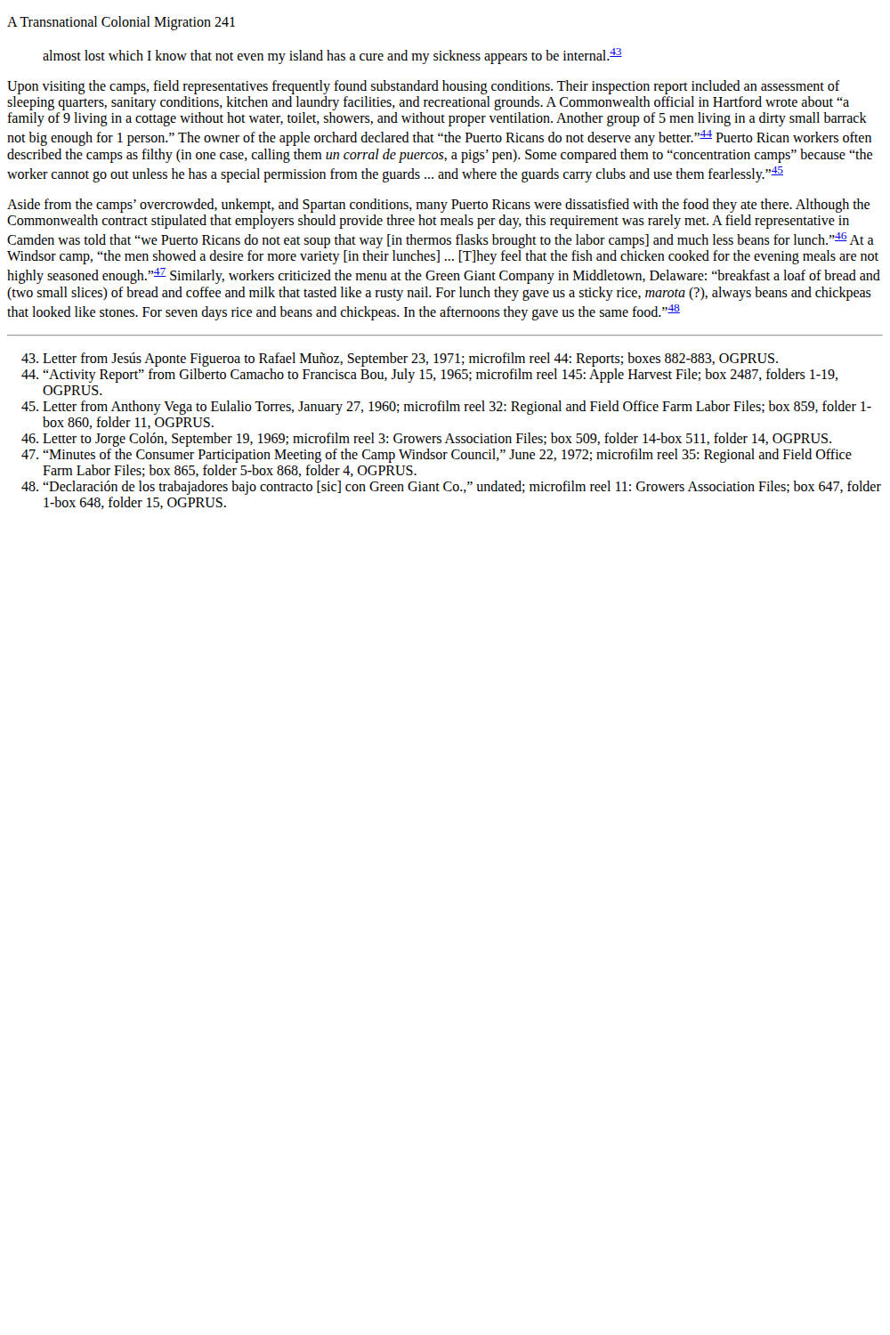A Transnational Colonial Migration 241
almost lost which I know that not even my island has a cure and my sickness appears to be internal.43
Upon visiting the camps, field representatives frequently found substandard housing conditions. Their inspection report included an assessment of sleeping quarters, sanitary conditions, kitchen and laundry facilities, and recreational grounds. A Commonwealth official in Hartford wrote about “a family of 9 living in a cottage without hot water, toilet, showers, and without proper ventilation. Another group of 5 men living in a dirty small barrack not big enough for 1 person.” The owner of the apple orchard declared that “the Puerto Ricans do not deserve any better.”44 Puerto Rican workers often described the camps as filthy (in one case, calling them un corral de puercos, a pigs’ pen). Some compared them to “concentration camps” because “the worker cannot go out unless he has a special permission from the guards ... and where the guards carry clubs and use them fearlessly.”45
Aside from the camps’ overcrowded, unkempt, and Spartan conditions, many Puerto Ricans were dissatisfied with the food they ate there. Although the Commonwealth contract stipulated that employers should provide three hot meals per day, this requirement was rarely met. A field representative in Camden was told that “we Puerto Ricans do not eat soup that way [in thermos flasks brought to the labor camps] and much less beans for lunch.”46 At a Windsor camp, “the men showed a desire for more variety [in their lunches] ... [T]hey feel that the fish and chicken cooked for the evening meals are not highly seasoned enough.”47 Similarly, workers criticized the menu at the Green Giant Company in Middletown, Delaware: “breakfast a loaf of bread and (two small slices) of bread and coffee and milk that tasted like a rusty nail. For lunch they gave us a sticky rice, marota (?), always beans and chickpeas that looked like stones. For seven days rice and beans and chickpeas. In the afternoons they gave us the same food.”48
Letter from Jesús Aponte Figueroa to Rafael Muñoz, September 23, 1971; microfilm reel 44: Reports; boxes 882-883, OGPRUS.
“Activity Report” from Gilberto Camacho to Francisca Bou, July 15, 1965; microfilm reel 145: Apple Harvest File; box 2487, folders 1-19, OGPRUS.
Letter from Anthony Vega to Eulalio Torres, January 27, 1960; microfilm reel 32: Regional and Field Office Farm Labor Files; box 859, folder 1-box 860, folder 11, OGPRUS.
Letter to Jorge Colón, September 19, 1969; microfilm reel 3: Growers Association Files; box 509, folder 14-box 511, folder 14, OGPRUS.
“Minutes of the Consumer Participation Meeting of the Camp Windsor Council,” June 22, 1972; microfilm reel 35: Regional and Field Office Farm Labor Files; box 865, folder 5-box 868, folder 4, OGPRUS.
“Declaración de los trabajadores bajo contracto [sic] con Green Giant Co.,” undated; microfilm reel 11: Growers Association Files; box 647, folder 1-box 648, folder 15, OGPRUS.